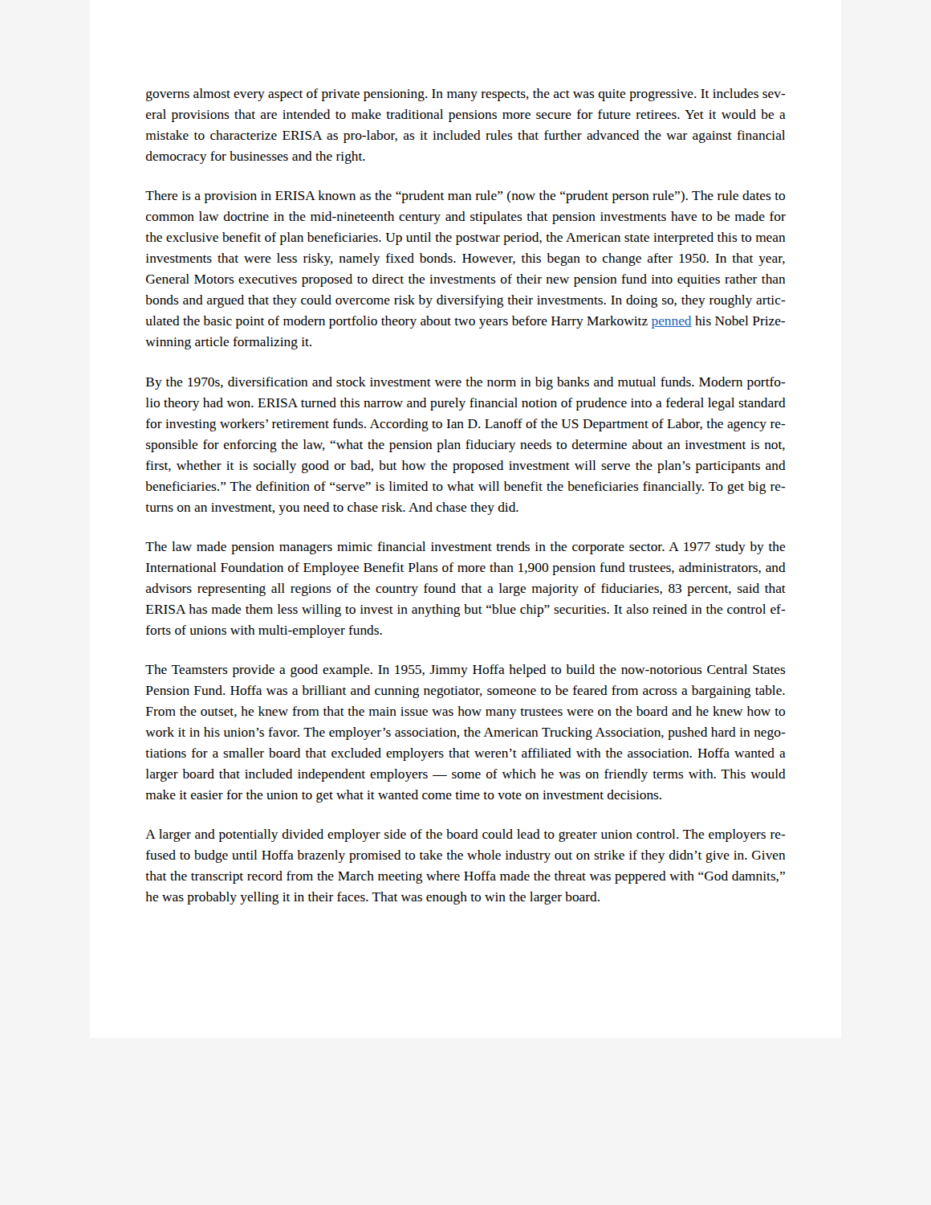governs almost every aspect of private pensioning. In many respects, the act was quite progressive. It includes several provisions that are intended to make traditional pensions more secure for future retirees. Yet it would be a mistake to characterize ERISA as pro-labor, as it included rules that further advanced the war against financial democracy for businesses and the right.
There is a provision in ERISA known as the “prudent man rule” (now the “prudent person rule”). The rule dates to common law doctrine in the mid-nineteenth century and stipulates that pension investments have to be made for the exclusive benefit of plan beneficiaries. Up until the postwar period, the American state interpreted this to mean investments that were less risky, namely fixed bonds. However, this began to change after 1950. In that year, General Motors executives proposed to direct the investments of their new pension fund into equities rather than bonds and argued that they could overcome risk by diversifying their investments. In doing so, they roughly articulated the basic point of modern portfolio theory about two years before Harry Markowitz penned his Nobel Prize-winning article formalizing it.
By the 1970s, diversification and stock investment were the norm in big banks and mutual funds. Modern portfolio theory had won. ERISA turned this narrow and purely financial notion of prudence into a federal legal standard for investing workers’ retirement funds. According to Ian D. Lanoff of the US Department of Labor, the agency responsible for enforcing the law, “what the pension plan fiduciary needs to determine about an investment is not, first, whether it is socially good or bad, but how the proposed investment will serve the plan’s participants and beneficiaries.” The definition of “serve” is limited to what will benefit the beneficiaries financially. To get big returns on an investment, you need to chase risk. And chase they did.
The law made pension managers mimic financial investment trends in the corporate sector. A 1977 study by the International Foundation of Employee Benefit Plans of more than 1,900 pension fund trustees, administrators, and advisors representing all regions of the country found that a large majority of fiduciaries, 83 percent, said that ERISA has made them less willing to invest in anything but “blue chip” securities. It also reined in the control efforts of unions with multi-employer funds.
The Teamsters provide a good example. In 1955, Jimmy Hoffa helped to build the now-notorious Central States Pension Fund. Hoffa was a brilliant and cunning negotiator, someone to be feared from across a bargaining table. From the outset, he knew from that the main issue was how many trustees were on the board and he knew how to work it in his union’s favor. The employer’s association, the American Trucking Association, pushed hard in negotiations for a smaller board that excluded employers that weren’t affiliated with the association. Hoffa wanted a larger board that included independent employers — some of which he was on friendly terms with. This would make it easier for the union to get what it wanted come time to vote on investment decisions.
A larger and potentially divided employer side of the board could lead to greater union control. The employers refused to budge until Hoffa brazenly promised to take the whole industry out on strike if they didn’t give in. Given that the transcript record from the March meeting where Hoffa made the threat was peppered with “God damnits,” he was probably yelling it in their faces. That was enough to win the larger board.